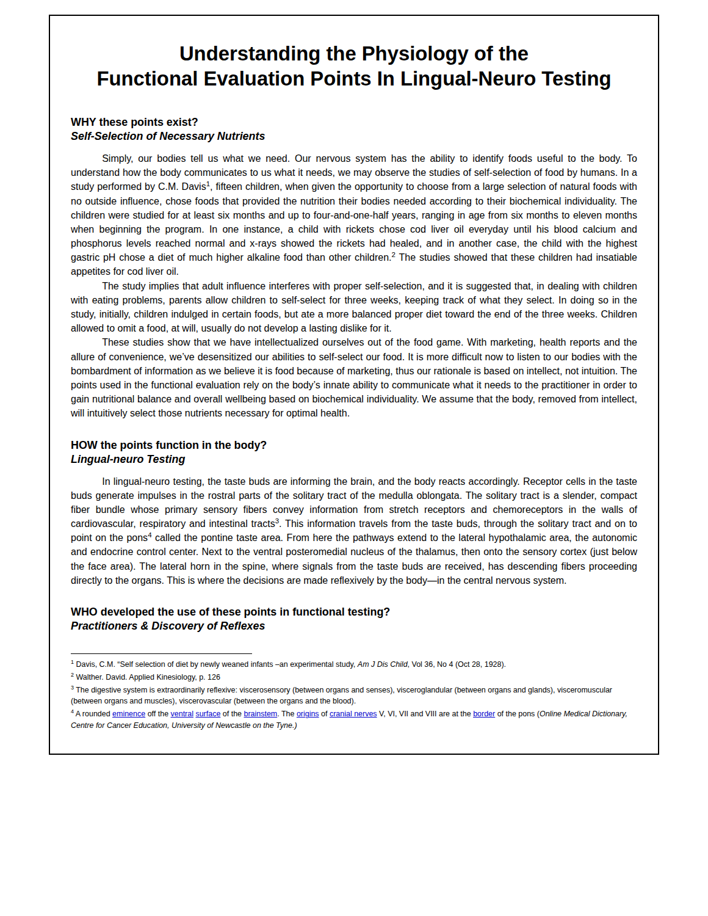Understanding the Physiology of the
Functional Evaluation Points In Lingual-Neuro Testing
WHY these points exist?Self-Selection of Necessary Nutrients
Simply, our bodies tell us what we need. Our nervous system has the ability to identify foods useful to the body. To understand how the body communicates to us what it needs, we may observe the studies of self-selection of food by humans. In a study performed by C.M. Davis1, fifteen children, when given the opportunity to choose from a large selection of natural foods with no outside influence, chose foods that provided the nutrition their bodies needed according to their biochemical individuality. The children were studied for at least six months and up to four-and-one-half years, ranging in age from six months to eleven months when beginning the program. In one instance, a child with rickets chose cod liver oil everyday until his blood calcium and phosphorus levels reached normal and x-rays showed the rickets had healed, and in another case, the child with the highest gastric pH chose a diet of much higher alkaline food than other children.2 The studies showed that these children had insatiable appetites for cod liver oil.
The study implies that adult influence interferes with proper self-selection, and it is suggested that, in dealing with children with eating problems, parents allow children to self-select for three weeks, keeping track of what they select. In doing so in the study, initially, children indulged in certain foods, but ate a more balanced proper diet toward the end of the three weeks. Children allowed to omit a food, at will, usually do not develop a lasting dislike for it.
These studies show that we have intellectualized ourselves out of the food game. With marketing, health reports and the allure of convenience, we’ve desensitized our abilities to self-select our food. It is more difficult now to listen to our bodies with the bombardment of information as we believe it is food because of marketing, thus our rationale is based on intellect, not intuition. The points used in the functional evaluation rely on the body’s innate ability to communicate what it needs to the practitioner in order to gain nutritional balance and overall wellbeing based on biochemical individuality. We assume that the body, removed from intellect, will intuitively select those nutrients necessary for optimal health.
HOW the points function in the body?Lingual-neuro Testing
In lingual-neuro testing, the taste buds are informing the brain, and the body reacts accordingly. Receptor cells in the taste buds generate impulses in the rostral parts of the solitary tract of the medulla oblongata. The solitary tract is a slender, compact fiber bundle whose primary sensory fibers convey information from stretch receptors and chemoreceptors in the walls of cardiovascular, respiratory and intestinal tracts3. This information travels from the taste buds, through the solitary tract and on to point on the pons4 called the pontine taste area. From here the pathways extend to the lateral hypothalamic area, the autonomic and endocrine control center. Next to the ventral posteromedial nucleus of the thalamus, then onto the sensory cortex (just below the face area). The lateral horn in the spine, where signals from the taste buds are received, has descending fibers proceeding directly to the organs. This is where the decisions are made reflexively by the body—in the central nervous system.
WHO developed the use of these points in functional testing?Practitioners & Discovery of Reflexes
1 Davis, C.M. “Self selection of diet by newly weaned infants –an experimental study, Am J Dis Child, Vol 36, No 4 (Oct 28, 1928).
2 Walther. David. Applied Kinesiology, p. 126
3 The digestive system is extraordinarily reflexive: viscerosensory (between organs and senses), visceroglandular (between organs and glands), visceromuscular (between organs and muscles), viscerovascular (between the organs and the blood).
4 A rounded eminence off the ventral surface of the brainstem. The origins of cranial nerves V, VI, VII and VIII are at the border of the pons (Online Medical Dictionary, Centre for Cancer Education, University of Newcastle on the Tyne.)